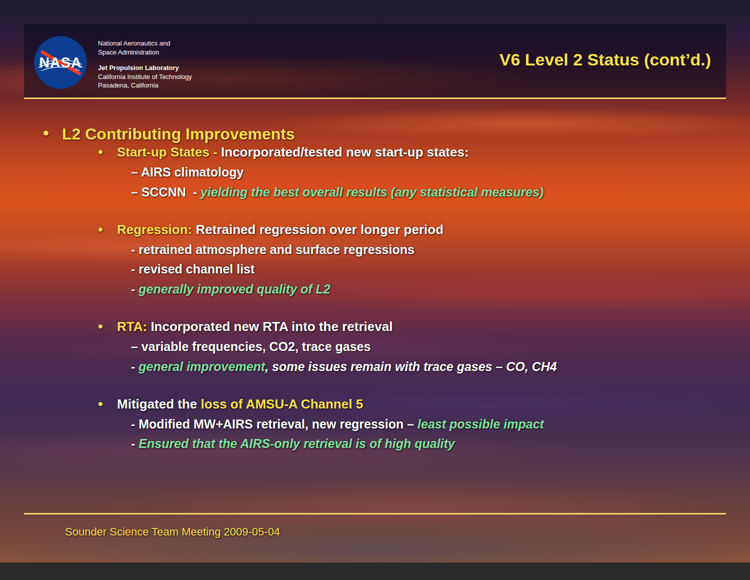NASA
National Aeronautics and
Space Administration
Jet Propulsion Laboratory
California Institute of Technology
Pasadena, California
V6 Level 2 Status (cont’d.)
L2 Contributing Improvements
Start-up States - Incorporated/tested new start-up states: – AIRS climatology – SCCNN - yielding the best overall results (any statistical measures)
Regression: Retrained regression over longer period - retrained atmosphere and surface regressions - revised channel list - generally improved quality of L2
RTA: Incorporated new RTA into the retrieval – variable frequencies, CO2, trace gases - general improvement, some issues remain with trace gases – CO, CH4
Mitigated the loss of AMSU-A Channel 5 - Modified MW+AIRS retrieval, new regression – least possible impact - Ensured that the AIRS-only retrieval is of high quality
Sounder Science Team Meeting 2009-05-04